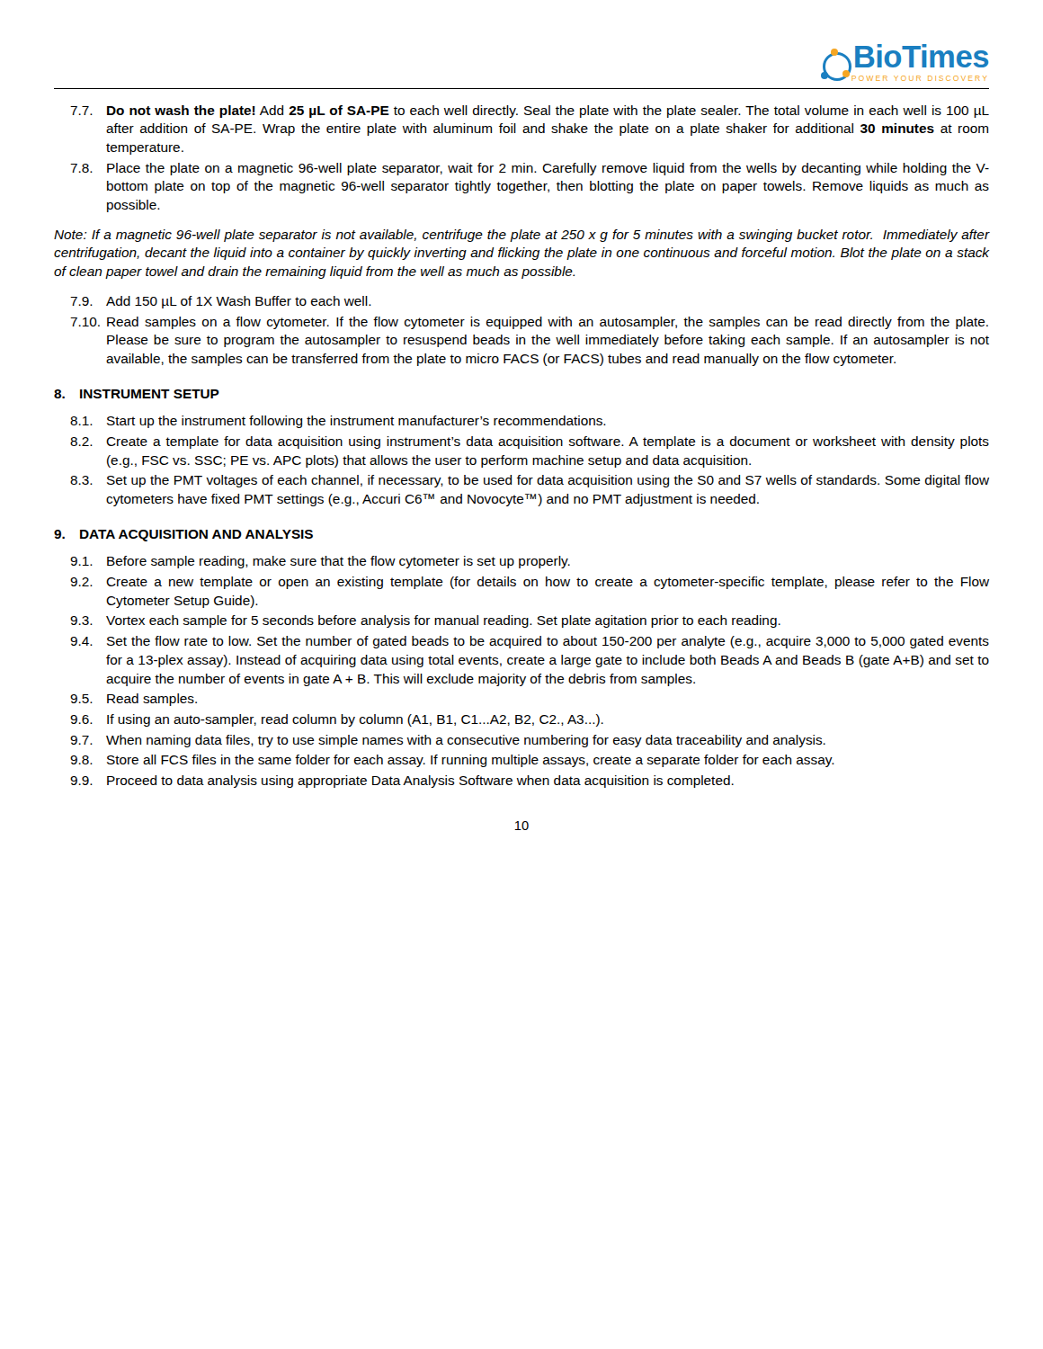Bio Times
POWER YOUR DISCOVERY
7.7. Do not wash the plate! Add 25 µL of SA-PE to each well directly. Seal the plate with the plate sealer. The total volume in each well is 100 µL after addition of SA-PE. Wrap the entire plate with aluminum foil and shake the plate on a plate shaker for additional 30 minutes at room temperature.
7.8. Place the plate on a magnetic 96-well plate separator, wait for 2 min. Carefully remove liquid from the wells by decanting while holding the V-bottom plate on top of the magnetic 96-well separator tightly together, then blotting the plate on paper towels. Remove liquids as much as possible.
Note: If a magnetic 96-well plate separator is not available, centrifuge the plate at 250 x g for 5 minutes with a swinging bucket rotor. Immediately after centrifugation, decant the liquid into a container by quickly inverting and flicking the plate in one continuous and forceful motion. Blot the plate on a stack of clean paper towel and drain the remaining liquid from the well as much as possible.
7.9. Add 150 µL of 1X Wash Buffer to each well.
7.10. Read samples on a flow cytometer. If the flow cytometer is equipped with an autosampler, the samples can be read directly from the plate. Please be sure to program the autosampler to resuspend beads in the well immediately before taking each sample. If an autosampler is not available, the samples can be transferred from the plate to micro FACS (or FACS) tubes and read manually on the flow cytometer.
8. INSTRUMENT SETUP
8.1. Start up the instrument following the instrument manufacturer’s recommendations.
8.2. Create a template for data acquisition using instrument’s data acquisition software. A template is a document or worksheet with density plots (e.g., FSC vs. SSC; PE vs. APC plots) that allows the user to perform machine setup and data acquisition.
8.3. Set up the PMT voltages of each channel, if necessary, to be used for data acquisition using the S0 and S7 wells of standards. Some digital flow cytometers have fixed PMT settings (e.g., Accuri C6™ and Novocyte™) and no PMT adjustment is needed.
9. DATA ACQUISITION AND ANALYSIS
9.1. Before sample reading, make sure that the flow cytometer is set up properly.
9.2. Create a new template or open an existing template (for details on how to create a cytometer-specific template, please refer to the Flow Cytometer Setup Guide).
9.3. Vortex each sample for 5 seconds before analysis for manual reading. Set plate agitation prior to each reading.
9.4. Set the flow rate to low. Set the number of gated beads to be acquired to about 150-200 per analyte (e.g., acquire 3,000 to 5,000 gated events for a 13-plex assay). Instead of acquiring data using total events, create a large gate to include both Beads A and Beads B (gate A+B) and set to acquire the number of events in gate A + B. This will exclude majority of the debris from samples.
9.5. Read samples.
9.6. If using an auto-sampler, read column by column (A1, B1, C1...A2, B2, C2., A3...).
9.7. When naming data files, try to use simple names with a consecutive numbering for easy data traceability and analysis.
9.8. Store all FCS files in the same folder for each assay. If running multiple assays, create a separate folder for each assay.
9.9. Proceed to data analysis using appropriate Data Analysis Software when data acquisition is completed.
10